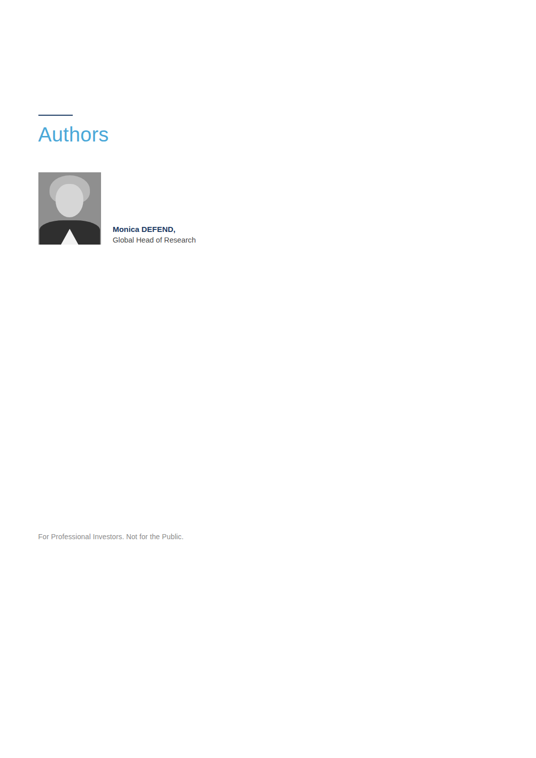Authors
Monica DEFEND,
Global Head of Research
For Professional Investors. Not for the Public.